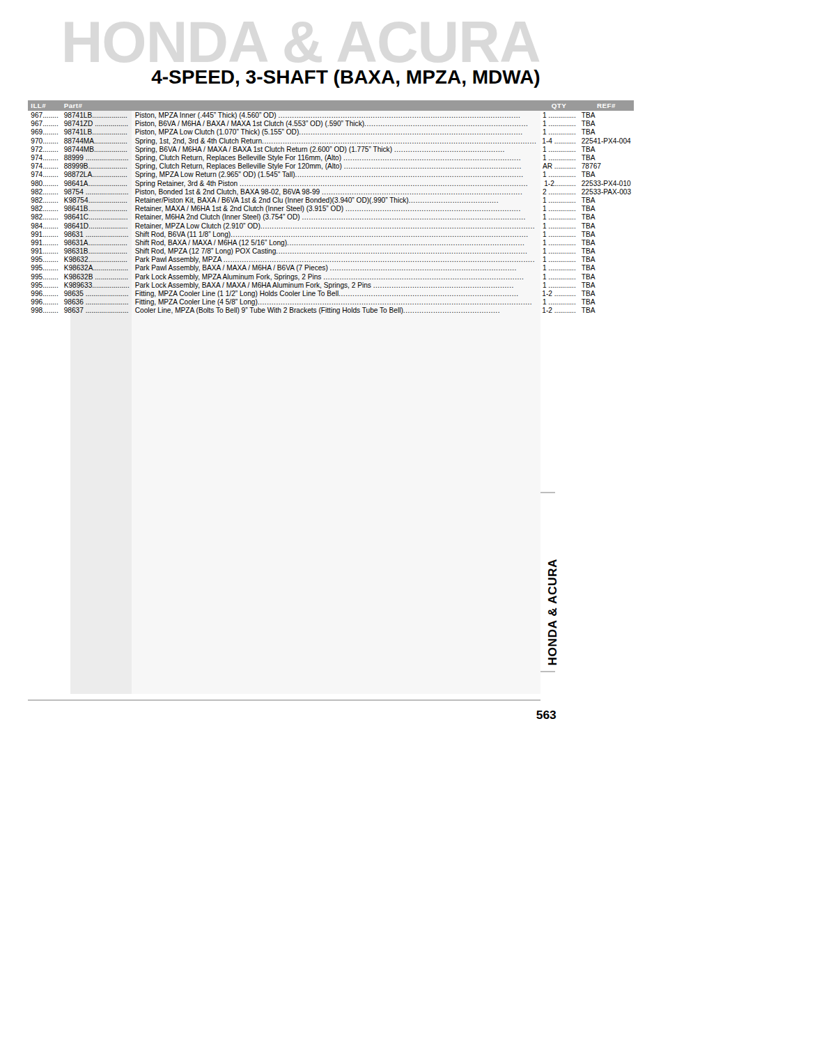HONDA & ACURA
4-SPEED, 3-SHAFT (BAXA, MPZA, MDWA)
| ILL# | Part# | | QTY | REF# |
| --- | --- | --- | --- | --- |
| 967........ | 98741LB.................. | Piston, MPZA Inner (.445” Thick) (4.560” OD) ......................................................................................................... | 1 .............. | TBA |
| 967........ | 98741ZD ................. | Piston, B6VA / M6HA / BAXA / MAXA 1st Clutch (4.553” OD) (.590” Thick) ....................................................................... | 1 .............. | TBA |
| 969........ | 98741LB.................. | Piston, MPZA Low Clutch (1.070” Thick) (5.155” OD) ................................................................................................. | 1 .............. | TBA |
| 970........ | 88744MA................. | Spring, 1st, 2nd, 3rd & 4th Clutch Return ....................................................................................................................... | 1-4 ........... | 22541-PX4-004 |
| 972........ | 98744MB................. | Spring, B6VA / M6HA / MAXA / BAXA 1st Clutch Return (2.600” OD) (1.775” Thick) ................................................ | 1 .............. | TBA |
| 974........ | 88999 ...................... | Spring, Clutch Return, Replaces Belleville Style For 116mm, (Alto) ............................................................................. | 1 .............. | TBA |
| 974........ | 88999B.................... | Spring, Clutch Return, Replaces Belleville Style For 120mm, (Alto) ............................................................................. | AR ........... | 78767 |
| 974........ | 98872LA.................. | Spring, MPZA Low Return (2.965" OD) (1.545" Tall) ................................................................................................... | 1 .............. | TBA |
| 980........ | 98641A.................... | Spring Retainer, 3rd & 4th Piston ............................................................................................................................. | 1-2........... | 22533-PX4-010 |
| 982........ | 98754 ...................... | Piston, Bonded 1st & 2nd Clutch, BAXA 98-02, B6VA 98-99 ....................................................................................... | 2 .............. | 22533-PAX-003 |
| 982........ | K98754.................... | Retainer/Piston Kit, BAXA / B6VA 1st & 2nd Clu (Inner Bonded)(3.940” OD)(.990” Thick) ....................................... | 1 .............. | TBA |
| 982........ | 98641B.................... | Retainer, MAXA / M6HA 1st & 2nd Clutch (Inner Steel) (3.915” OD) ............................................................................ | 1 .............. | TBA |
| 982........ | 98641C.................... | Retainer, M6HA 2nd Clutch (Inner Steel) (3.754” OD) ................................................................................................. | 1 .............. | TBA |
| 984........ | 98641D.................... | Retainer, MPZA Low Clutch (2.910” OD) ....................................................................................................................... | 1 .............. | TBA |
| 991........ | 98631 ...................... | Shift Rod, B6VA (11 1/8” Long) ................................................................................................................................. | 1 .............. | TBA |
| 991........ | 98631A.................... | Shift Rod, BAXA / MAXA / M6HA (12 5/16” Long) ....................................................................................................... | 1 .............. | TBA |
| 991........ | 98631B.................... | Shift Rod, MPZA (12 7/8” Long) POX Casting ............................................................................................................. | 1 .............. | TBA |
| 995........ | K98632.................... | Park Pawl Assembly, MPZA ....................................................................................................................................... | 1 .............. | TBA |
| 995........ | K98632A.................. | Park Pawl Assembly, BAXA / MAXA / M6HA / B6VA (7 Pieces) ................................................................................. | 1 .............. | TBA |
| 995........ | K98632B ................. | Park Lock Assembly, MPZA Aluminum Fork, Springs, 2 Pins ....................................................................................... | 1 .............. | TBA |
| 995........ | K989633................... | Park Lock Assembly, BAXA / MAXA / M6HA Aluminum Fork, Springs, 2 Pins ............................................................. | 1 .............. | TBA |
| 996........ | 98635 ...................... | Fitting, MPZA Cooler Line (1 1/2” Long) Holds Cooler Line To Bell .............................................................................. | 1-2 ........... | TBA |
| 996........ | 98636 ...................... | Fitting, MPZA Cooler Line (4 5/8” Long) ....................................................................................................................... | 1 .............. | TBA |
| 998........ | 98637 ...................... | Cooler Line, MPZA (Bolts To Bell) 9” Tube With 2 Brackets (Fitting Holds Tube To Bell) .......................................... | 1-2 ........... | TBA |
HONDA & ACURA
563